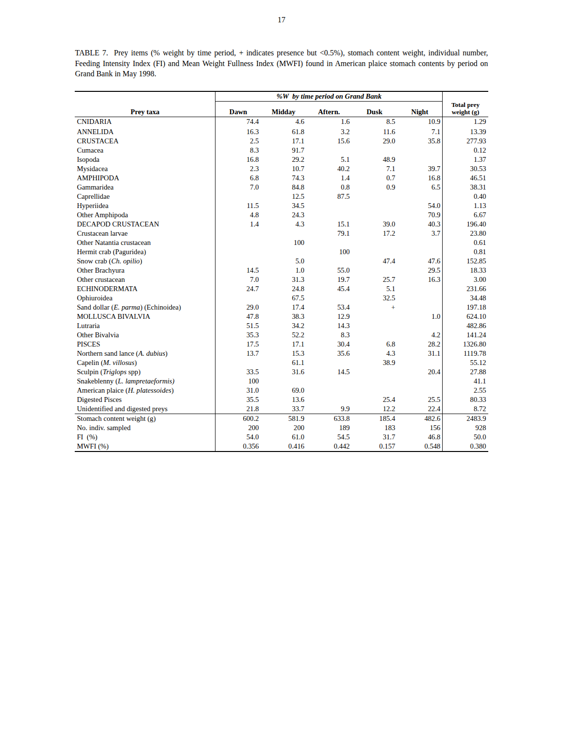17
TABLE 7. Prey items (% weight by time period, + indicates presence but <0.5%), stomach content weight, individual number, Feeding Intensity Index (FI) and Mean Weight Fullness Index (MWFI) found in American plaice stomach contents by period on Grand Bank in May 1998.
| | %W by time period on Grand Bank | |
| --- | --- | --- |
| Prey taxa | Dawn | Midday | Aftern. | Dusk | Night | Total prey weight (g) |
| CNIDARIA | 74.4 | 4.6 | 1.6 | 8.5 | 10.9 | 1.29 |
| ANNELIDA | 16.3 | 61.8 | 3.2 | 11.6 | 7.1 | 13.39 |
| CRUSTACEA | 2.5 | 17.1 | 15.6 | 29.0 | 35.8 | 277.93 |
| Cumacea | 8.3 | 91.7 | | | | 0.12 |
| Isopoda | 16.8 | 29.2 | 5.1 | 48.9 | | 1.37 |
| Mysidacea | 2.3 | 10.7 | 40.2 | 7.1 | 39.7 | 30.53 |
| AMPHIPODA | 6.8 | 74.3 | 1.4 | 0.7 | 16.8 | 46.51 |
| Gammaridea | 7.0 | 84.8 | 0.8 | 0.9 | 6.5 | 38.31 |
| Caprellidae | | 12.5 | 87.5 | | | 0.40 |
| Hyperiidea | 11.5 | 34.5 | | | 54.0 | 1.13 |
| Other Amphipoda | 4.8 | 24.3 | | | 70.9 | 6.67 |
| DECAPOD CRUSTACEAN | 1.4 | 4.3 | 15.1 | 39.0 | 40.3 | 196.40 |
| Crustacean larvae | | | 79.1 | 17.2 | 3.7 | 23.80 |
| Other Natantia crustacean | | 100 | | | | 0.61 |
| Hermit crab (Paguridea) | | | 100 | | | 0.81 |
| Snow crab ( Ch. opilio ) | | 5.0 | | 47.4 | 47.6 | 152.85 |
| Other Brachyura | 14.5 | 1.0 | 55.0 | | 29.5 | 18.33 |
| Other crustacean | 7.0 | 31.3 | 19.7 | 25.7 | 16.3 | 3.00 |
| ECHINODERMATA | 24.7 | 24.8 | 45.4 | 5.1 | | 231.66 |
| Ophiuroidea | | 67.5 | | 32.5 | | 34.48 |
| Sand dollar ( E. parma ) (Echinoidea) | 29.0 | 17.4 | 53.4 | + | | 197.18 |
| MOLLUSCA BIVALVIA | 47.8 | 38.3 | 12.9 | | 1.0 | 624.10 |
| Lutraria | 51.5 | 34.2 | 14.3 | | | 482.86 |
| Other Bivalvia | 35.3 | 52.2 | 8.3 | | 4.2 | 141.24 |
| PISCES | 17.5 | 17.1 | 30.4 | 6.8 | 28.2 | 1326.80 |
| Northern sand lance ( A. dubius ) | 13.7 | 15.3 | 35.6 | 4.3 | 31.1 | 1119.78 |
| Capelin ( M. villosus ) | | 61.1 | | 38.9 | | 55.12 |
| Sculpin ( Triglops spp) | 33.5 | 31.6 | 14.5 | | 20.4 | 27.88 |
| Snakeblenny ( L. lampretaeformis) | 100 | | | | | 41.1 |
| American plaice ( H. platessoides ) | 31.0 | 69.0 | | | | 2.55 |
| Digested Pisces | 35.5 | 13.6 | | 25.4 | 25.5 | 80.33 |
| Unidentified and digested preys | 21.8 | 33.7 | 9.9 | 12.2 | 22.4 | 8.72 |
| Stomach content weight (g) | 600.2 | 581.9 | 633.8 | 185.4 | 482.6 | 2483.9 |
| No. indiv. sampled | 200 | 200 | 189 | 183 | 156 | 928 |
| FI (%) | 54.0 | 61.0 | 54.5 | 31.7 | 46.8 | 50.0 |
| MWFI (%) | 0.356 | 0.416 | 0.442 | 0.157 | 0.548 | 0.380 |